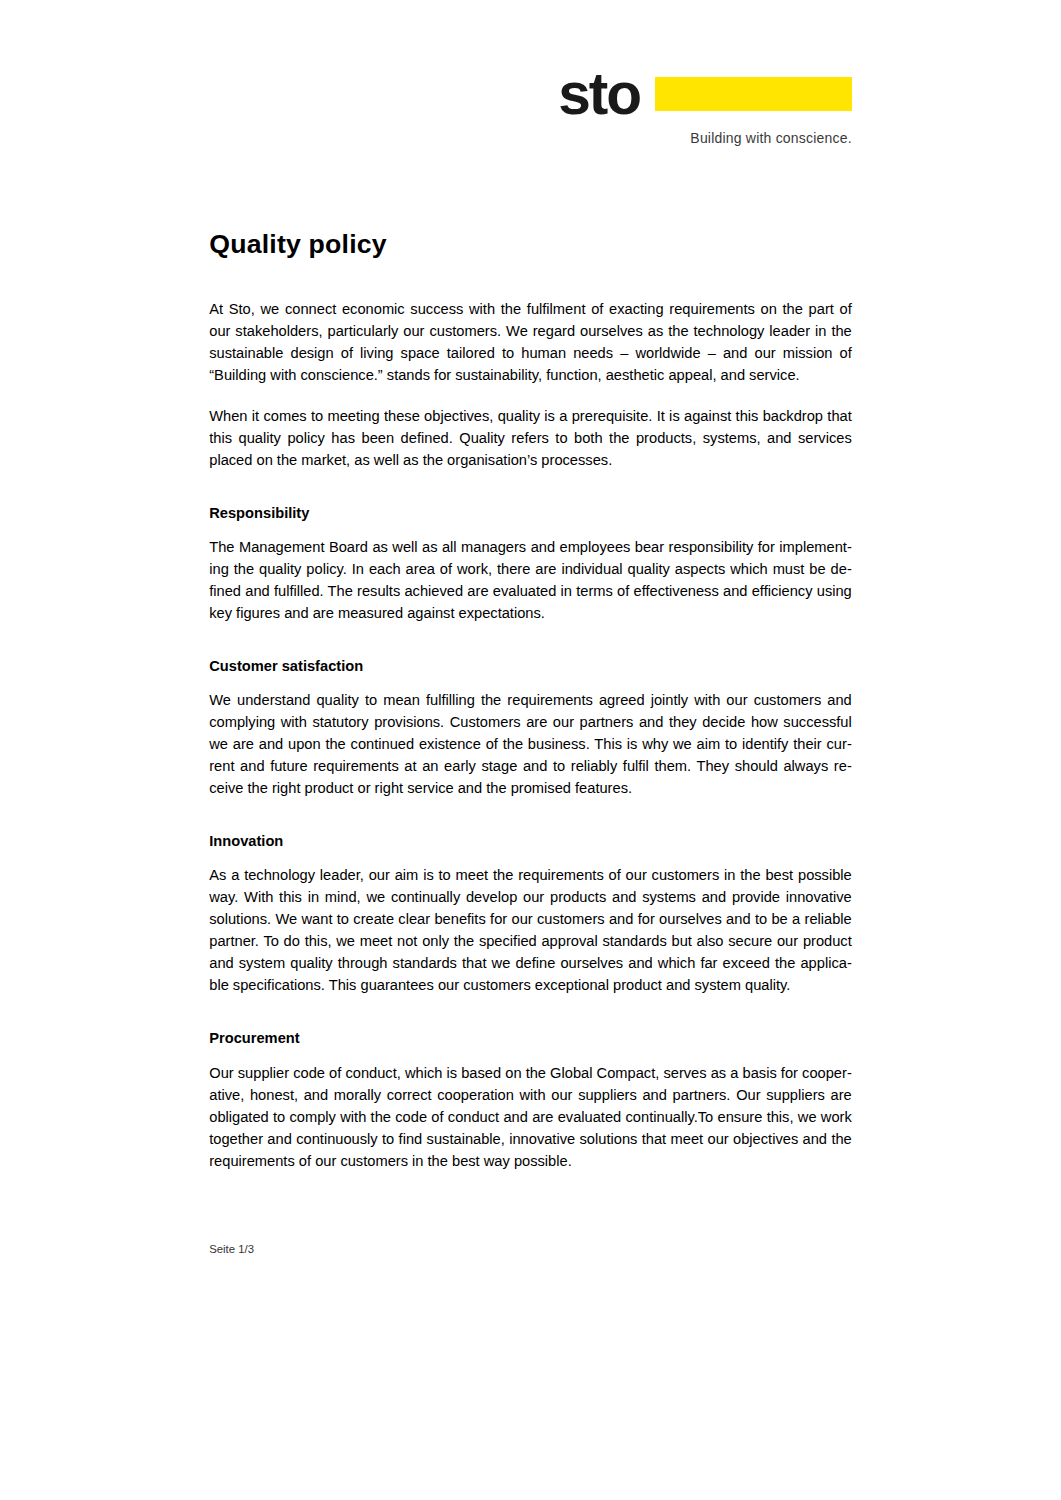sto
Building with conscience.
Quality policy
At Sto, we connect economic success with the fulfilment of exacting requirements on the part of our stakeholders, particularly our customers. We regard ourselves as the technology leader in the sustainable design of living space tailored to human needs – worldwide – and our mission of “Building with conscience.” stands for sustainability, function, aesthetic appeal, and service.
When it comes to meeting these objectives, quality is a prerequisite. It is against this backdrop that this quality policy has been defined. Quality refers to both the products, systems, and services placed on the market, as well as the organisation’s processes.
Responsibility
The Management Board as well as all managers and employees bear responsibility for implementing the quality policy. In each area of work, there are individual quality aspects which must be defined and fulfilled. The results achieved are evaluated in terms of effectiveness and efficiency using key figures and are measured against expectations.
Customer satisfaction
We understand quality to mean fulfilling the requirements agreed jointly with our customers and complying with statutory provisions. Customers are our partners and they decide how successful we are and upon the continued existence of the business. This is why we aim to identify their current and future requirements at an early stage and to reliably fulfil them. They should always receive the right product or right service and the promised features.
Innovation
As a technology leader, our aim is to meet the requirements of our customers in the best possible way. With this in mind, we continually develop our products and systems and provide innovative solutions. We want to create clear benefits for our customers and for ourselves and to be a reliable partner. To do this, we meet not only the specified approval standards but also secure our product and system quality through standards that we define ourselves and which far exceed the applicable specifications. This guarantees our customers exceptional product and system quality.
Procurement
Our supplier code of conduct, which is based on the Global Compact, serves as a basis for cooperative, honest, and morally correct cooperation with our suppliers and partners. Our suppliers are obligated to comply with the code of conduct and are evaluated continually.To ensure this, we work together and continuously to find sustainable, innovative solutions that meet our objectives and the requirements of our customers in the best way possible.
Seite 1/3